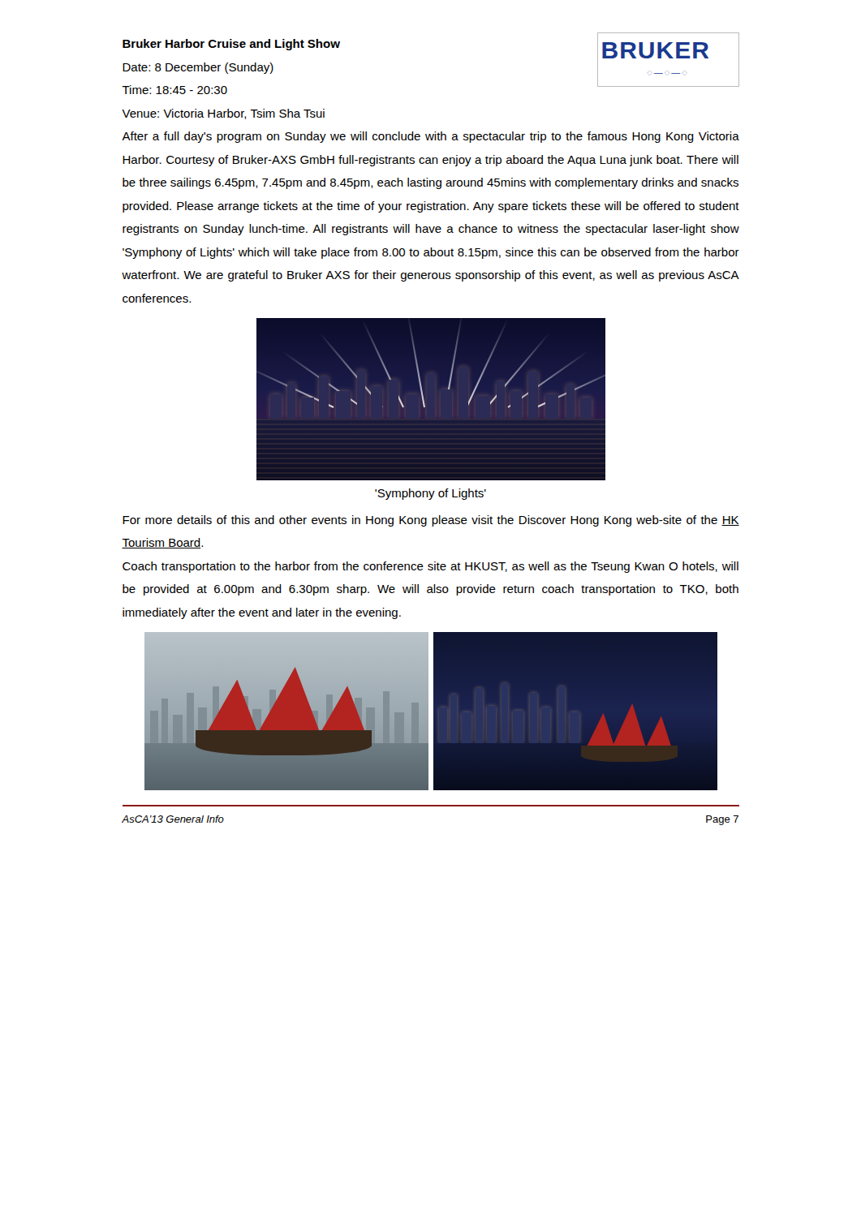BRUKER
◌—◌—◌
Bruker Harbor Cruise and Light Show
Date: 8 December (Sunday)
Time: 18:45 - 20:30
Venue: Victoria Harbor, Tsim Sha Tsui
After a full day's program on Sunday we will conclude with a spectacular trip to the famous Hong Kong Victoria Harbor. Courtesy of Bruker-AXS GmbH full-registrants can enjoy a trip aboard the Aqua Luna junk boat. There will be three sailings 6.45pm, 7.45pm and 8.45pm, each lasting around 45mins with complementary drinks and snacks provided. Please arrange tickets at the time of your registration. Any spare tickets these will be offered to student registrants on Sunday lunch-time. All registrants will have a chance to witness the spectacular laser-light show 'Symphony of Lights' which will take place from 8.00 to about 8.15pm, since this can be observed from the harbor waterfront. We are grateful to Bruker AXS for their generous sponsorship of this event, as well as previous AsCA conferences.
'Symphony of Lights'
For more details of this and other events in Hong Kong please visit the Discover Hong Kong web-site of the HK Tourism Board.
Coach transportation to the harbor from the conference site at HKUST, as well as the Tseung Kwan O hotels, will be provided at 6.00pm and 6.30pm sharp. We will also provide return coach transportation to TKO, both immediately after the event and later in the evening.
AsCA'13 General Info Page 7